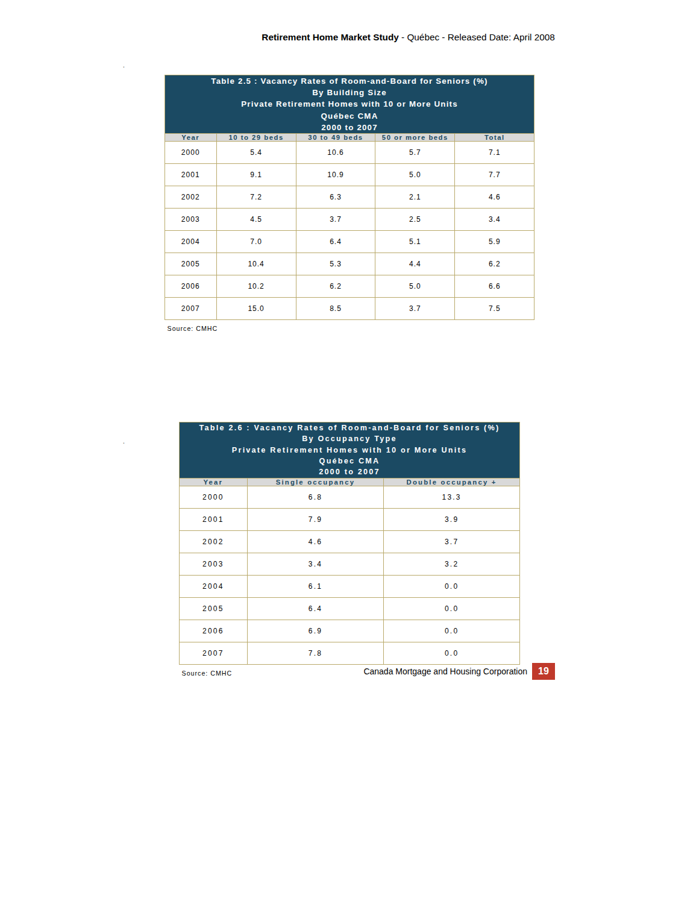.
.
Retirement Home Market Study - Québec - Released Date: April 2008
| Table 2.5 : Vacancy Rates of Room-and-Board for Seniors (%) By Building Size Private Retirement Homes with 10 or More Units Québec CMA 2000 to 2007 |
| Year | 10 to 29 beds | 30 to 49 beds | 50 or more beds | Total |
| 2000 | 5.4 | 10.6 | 5.7 | 7.1 |
| 2001 | 9.1 | 10.9 | 5.0 | 7.7 |
| 2002 | 7.2 | 6.3 | 2.1 | 4.6 |
| 2003 | 4.5 | 3.7 | 2.5 | 3.4 |
| 2004 | 7.0 | 6.4 | 5.1 | 5.9 |
| 2005 | 10.4 | 5.3 | 4.4 | 6.2 |
| 2006 | 10.2 | 6.2 | 5.0 | 6.6 |
| 2007 | 15.0 | 8.5 | 3.7 | 7.5 |
Source: CMHC
| Table 2.6 : Vacancy Rates of Room-and-Board for Seniors (%) By Occupancy Type Private Retirement Homes with 10 or More Units Québec CMA 2000 to 2007 |
| Year | Single occupancy | Double occupancy + |
| 2000 | 6.8 | 13.3 |
| 2001 | 7.9 | 3.9 |
| 2002 | 4.6 | 3.7 |
| 2003 | 3.4 | 3.2 |
| 2004 | 6.1 | 0.0 |
| 2005 | 6.4 | 0.0 |
| 2006 | 6.9 | 0.0 |
| 2007 | 7.8 | 0.0 |
Source: CMHC
Canada Mortgage and Housing Corporation 19